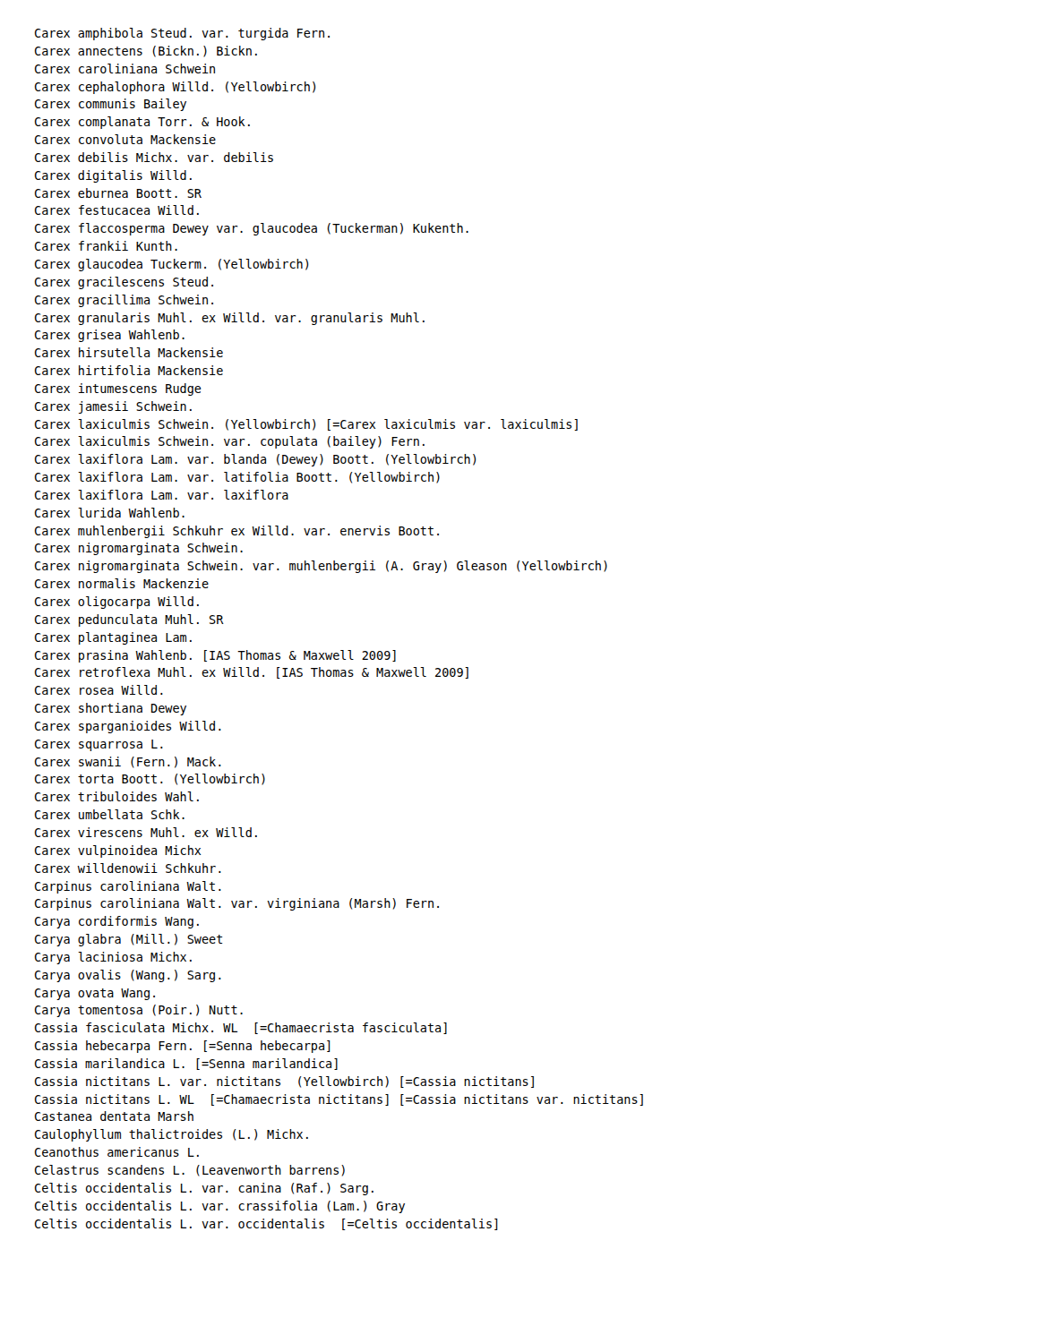Carex amphibola Steud. var. turgida Fern.
Carex annectens (Bickn.) Bickn.
Carex caroliniana Schwein
Carex cephalophora Willd. (Yellowbirch)
Carex communis Bailey
Carex complanata Torr. & Hook.
Carex convoluta Mackensie
Carex debilis Michx. var. debilis
Carex digitalis Willd.
Carex eburnea Boott. SR
Carex festucacea Willd.
Carex flaccosperma Dewey var. glaucodea (Tuckerman) Kukenth.
Carex frankii Kunth.
Carex glaucodea Tuckerm. (Yellowbirch)
Carex gracilescens Steud.
Carex gracillima Schwein.
Carex granularis Muhl. ex Willd. var. granularis Muhl.
Carex grisea Wahlenb.
Carex hirsutella Mackensie
Carex hirtifolia Mackensie
Carex intumescens Rudge
Carex jamesii Schwein.
Carex laxiculmis Schwein. (Yellowbirch) [=Carex laxiculmis var. laxiculmis]
Carex laxiculmis Schwein. var. copulata (bailey) Fern.
Carex laxiflora Lam. var. blanda (Dewey) Boott. (Yellowbirch)
Carex laxiflora Lam. var. latifolia Boott. (Yellowbirch)
Carex laxiflora Lam. var. laxiflora
Carex lurida Wahlenb.
Carex muhlenbergii Schkuhr ex Willd. var. enervis Boott.
Carex nigromarginata Schwein.
Carex nigromarginata Schwein. var. muhlenbergii (A. Gray) Gleason (Yellowbirch)
Carex normalis Mackenzie
Carex oligocarpa Willd.
Carex pedunculata Muhl. SR
Carex plantaginea Lam.
Carex prasina Wahlenb. [IAS Thomas & Maxwell 2009]
Carex retroflexa Muhl. ex Willd. [IAS Thomas & Maxwell 2009]
Carex rosea Willd.
Carex shortiana Dewey
Carex sparganioides Willd.
Carex squarrosa L.
Carex swanii (Fern.) Mack.
Carex torta Boott. (Yellowbirch)
Carex tribuloides Wahl.
Carex umbellata Schk.
Carex virescens Muhl. ex Willd.
Carex vulpinoidea Michx
Carex willdenowii Schkuhr.
Carpinus caroliniana Walt.
Carpinus caroliniana Walt. var. virginiana (Marsh) Fern.
Carya cordiformis Wang.
Carya glabra (Mill.) Sweet
Carya laciniosa Michx.
Carya ovalis (Wang.) Sarg.
Carya ovata Wang.
Carya tomentosa (Poir.) Nutt.
Cassia fasciculata Michx. WL  [=Chamaecrista fasciculata]
Cassia hebecarpa Fern. [=Senna hebecarpa]
Cassia marilandica L. [=Senna marilandica]
Cassia nictitans L. var. nictitans  (Yellowbirch) [=Cassia nictitans]
Cassia nictitans L. WL  [=Chamaecrista nictitans] [=Cassia nictitans var. nictitans]
Castanea dentata Marsh
Caulophyllum thalictroides (L.) Michx.
Ceanothus americanus L.
Celastrus scandens L. (Leavenworth barrens)
Celtis occidentalis L. var. canina (Raf.) Sarg.
Celtis occidentalis L. var. crassifolia (Lam.) Gray
Celtis occidentalis L. var. occidentalis  [=Celtis occidentalis]